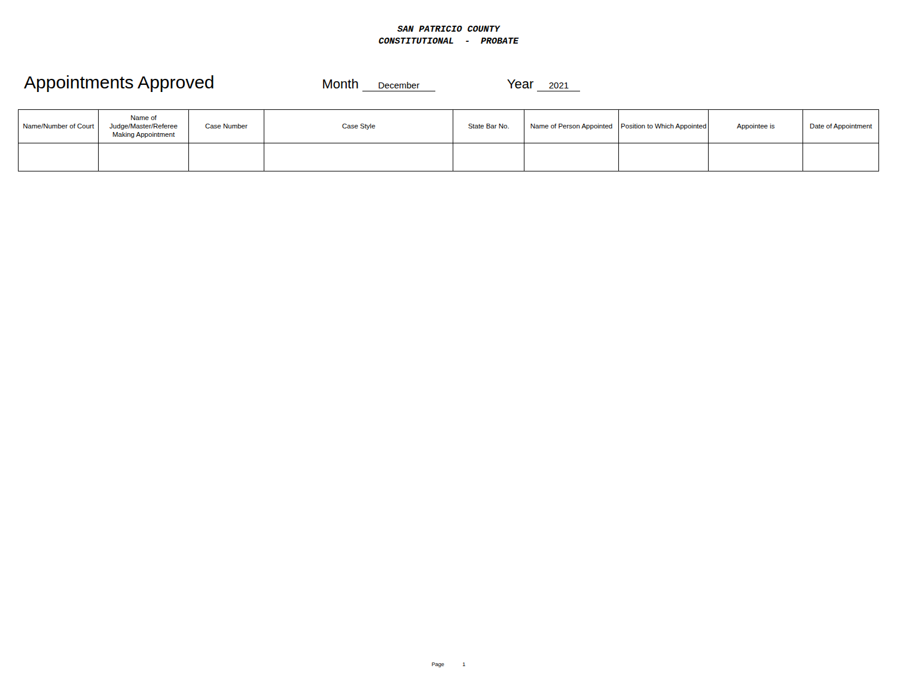SAN PATRICIO COUNTY
CONSTITUTIONAL - PROBATE
Appointments Approved
Month December
Year 2021
| Name/Number of Court | Name of Judge/Master/Referee Making Appointment | Case Number | Case Style | State Bar No. | Name of Person Appointed | Position to Which Appointed | Appointee is | Date of Appointment |
| --- | --- | --- | --- | --- | --- | --- | --- | --- |
Page 1